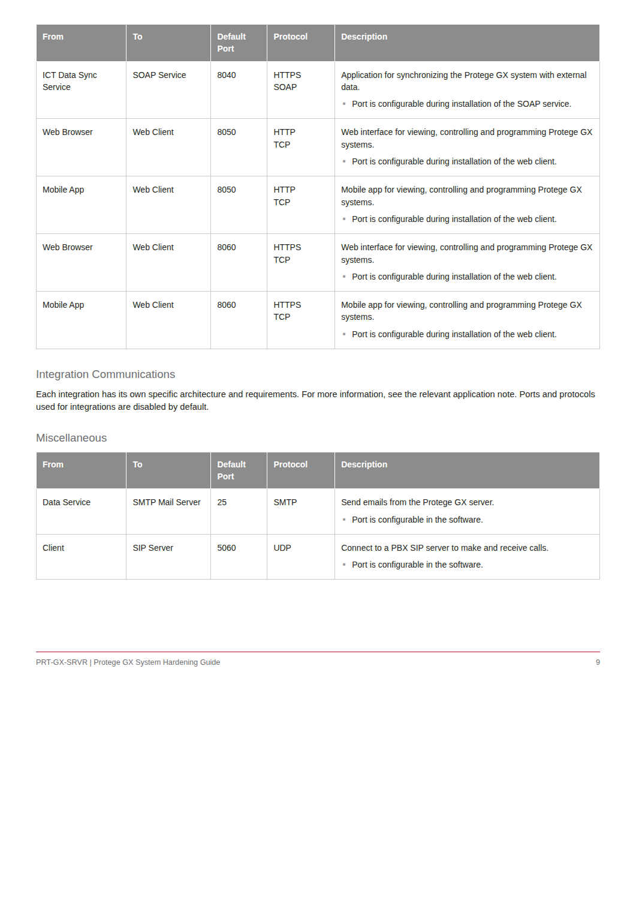| From | To | Default Port | Protocol | Description |
| --- | --- | --- | --- | --- |
| ICT Data Sync Service | SOAP Service | 8040 | HTTPS SOAP | Application for synchronizing the Protege GX system with external data. Port is configurable during installation of the SOAP service. |
| Web Browser | Web Client | 8050 | HTTP TCP | Web interface for viewing, controlling and programming Protege GX systems. Port is configurable during installation of the web client. |
| Mobile App | Web Client | 8050 | HTTP TCP | Mobile app for viewing, controlling and programming Protege GX systems. Port is configurable during installation of the web client. |
| Web Browser | Web Client | 8060 | HTTPS TCP | Web interface for viewing, controlling and programming Protege GX systems. Port is configurable during installation of the web client. |
| Mobile App | Web Client | 8060 | HTTPS TCP | Mobile app for viewing, controlling and programming Protege GX systems. Port is configurable during installation of the web client. |
Integration Communications
Each integration has its own specific architecture and requirements. For more information, see the relevant application note. Ports and protocols used for integrations are disabled by default.
Miscellaneous
| From | To | Default Port | Protocol | Description |
| --- | --- | --- | --- | --- |
| Data Service | SMTP Mail Server | 25 | SMTP | Send emails from the Protege GX server. Port is configurable in the software. |
| Client | SIP Server | 5060 | UDP | Connect to a PBX SIP server to make and receive calls. Port is configurable in the software. |
PRT-GX-SRVR | Protege GX System Hardening Guide
9